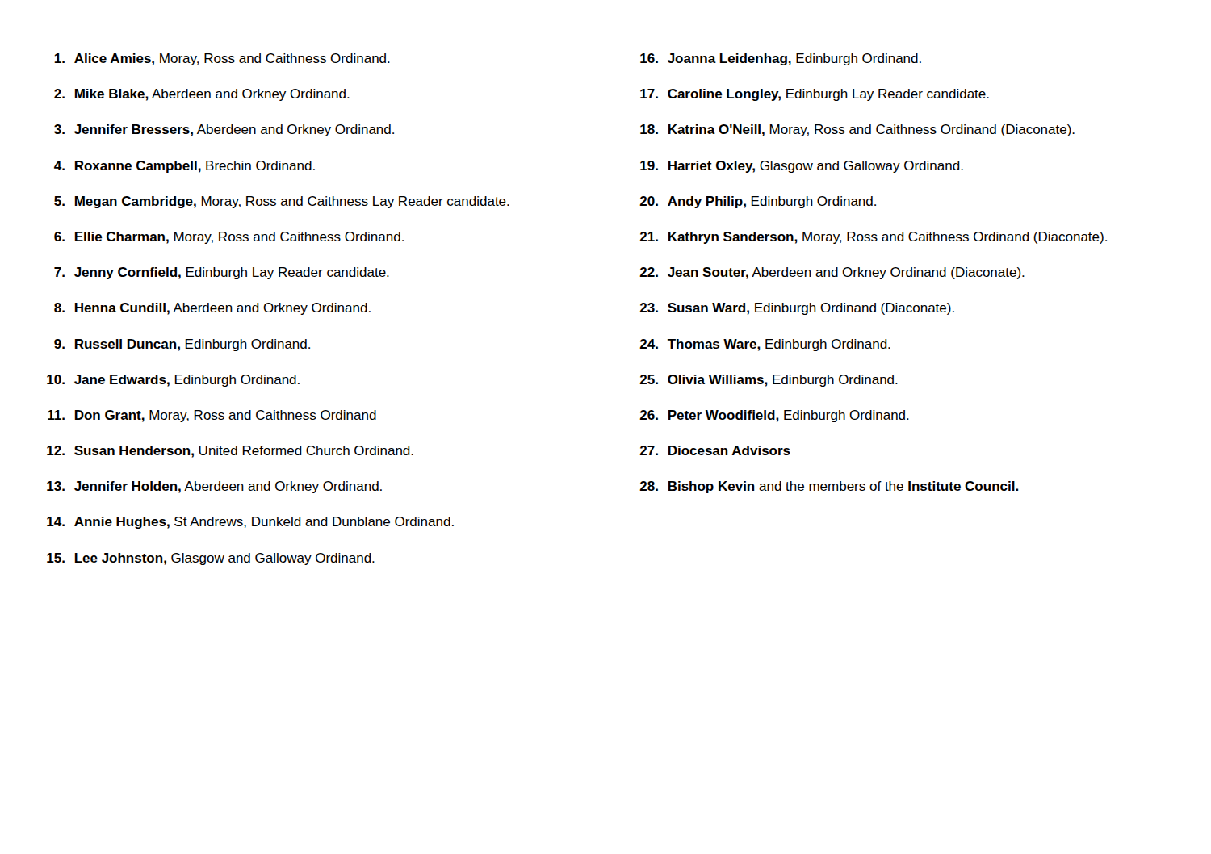Alice Amies, Moray, Ross and Caithness Ordinand.
Mike Blake, Aberdeen and Orkney Ordinand.
Jennifer Bressers, Aberdeen and Orkney Ordinand.
Roxanne Campbell, Brechin Ordinand.
Megan Cambridge, Moray, Ross and Caithness Lay Reader candidate.
Ellie Charman, Moray, Ross and Caithness Ordinand.
Jenny Cornfield, Edinburgh Lay Reader candidate.
Henna Cundill, Aberdeen and Orkney Ordinand.
Russell Duncan, Edinburgh Ordinand.
Jane Edwards, Edinburgh Ordinand.
Don Grant, Moray, Ross and Caithness Ordinand
Susan Henderson, United Reformed Church Ordinand.
Jennifer Holden, Aberdeen and Orkney Ordinand.
Annie Hughes, St Andrews, Dunkeld and Dunblane Ordinand.
Lee Johnston, Glasgow and Galloway Ordinand.
Joanna Leidenhag, Edinburgh Ordinand.
Caroline Longley, Edinburgh Lay Reader candidate.
Katrina O'Neill, Moray, Ross and Caithness Ordinand (Diaconate).
Harriet Oxley, Glasgow and Galloway Ordinand.
Andy Philip, Edinburgh Ordinand.
Kathryn Sanderson, Moray, Ross and Caithness Ordinand (Diaconate).
Jean Souter, Aberdeen and Orkney Ordinand (Diaconate).
Susan Ward, Edinburgh Ordinand (Diaconate).
Thomas Ware, Edinburgh Ordinand.
Olivia Williams, Edinburgh Ordinand.
Peter Woodifield, Edinburgh Ordinand.
Diocesan Advisors
Bishop Kevin and the members of the Institute Council.